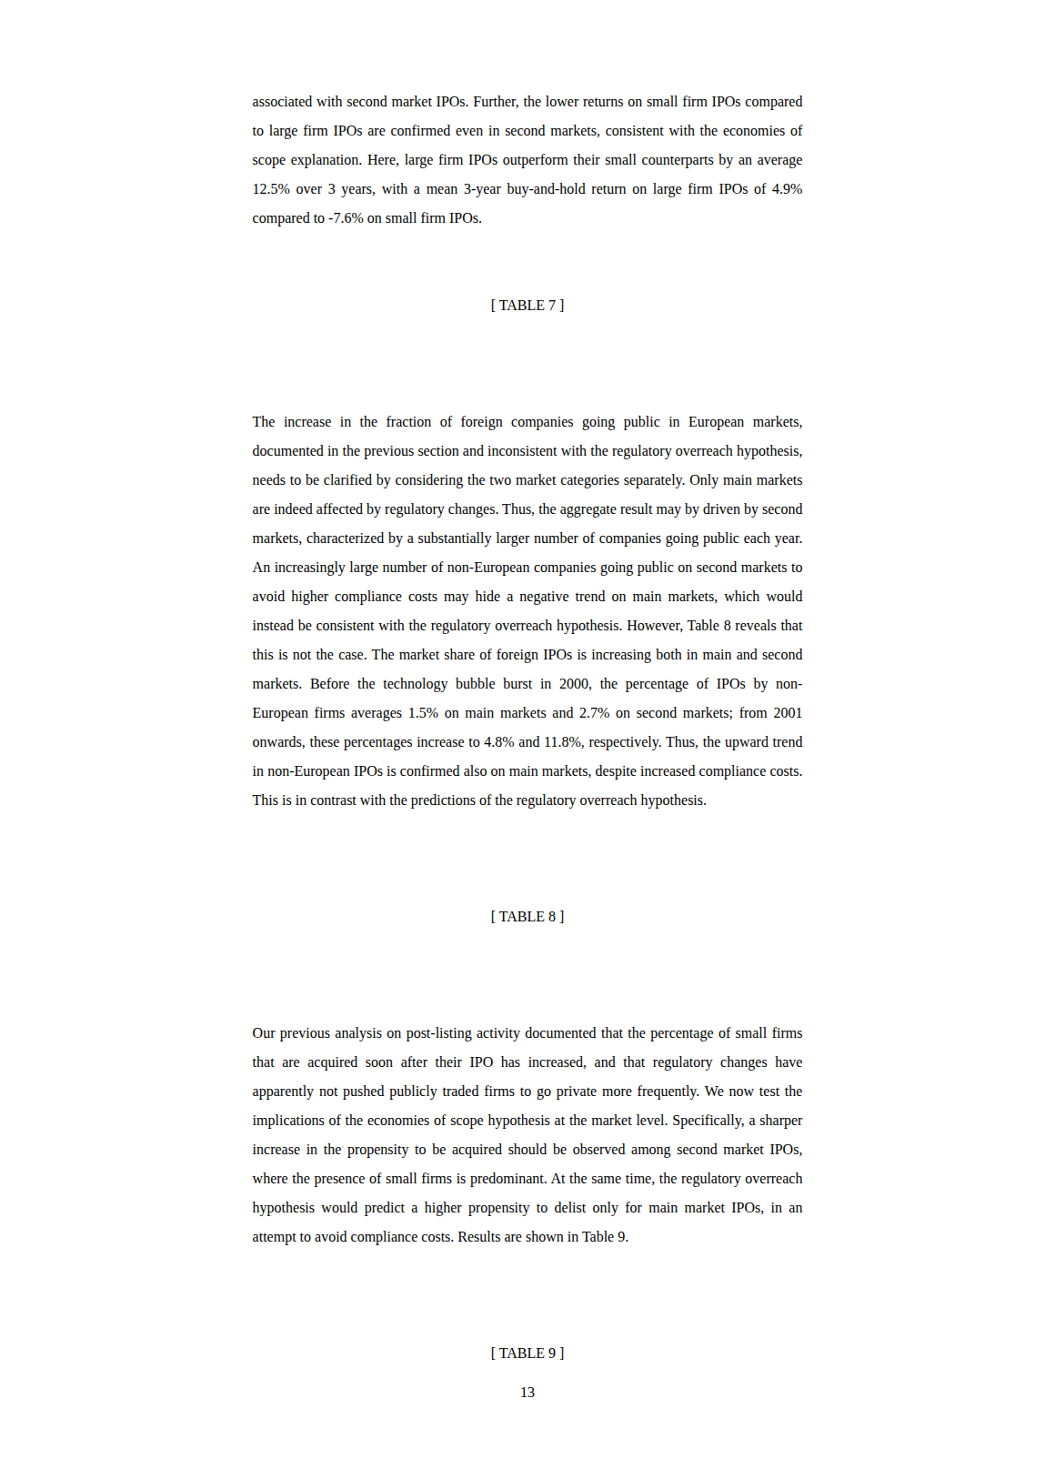associated with second market IPOs. Further, the lower returns on small firm IPOs compared to large firm IPOs are confirmed even in second markets, consistent with the economies of scope explanation. Here, large firm IPOs outperform their small counterparts by an average 12.5% over 3 years, with a mean 3-year buy-and-hold return on large firm IPOs of 4.9% compared to -7.6% on small firm IPOs.
[ TABLE 7 ]
The increase in the fraction of foreign companies going public in European markets, documented in the previous section and inconsistent with the regulatory overreach hypothesis, needs to be clarified by considering the two market categories separately. Only main markets are indeed affected by regulatory changes. Thus, the aggregate result may by driven by second markets, characterized by a substantially larger number of companies going public each year. An increasingly large number of non-European companies going public on second markets to avoid higher compliance costs may hide a negative trend on main markets, which would instead be consistent with the regulatory overreach hypothesis. However, Table 8 reveals that this is not the case. The market share of foreign IPOs is increasing both in main and second markets. Before the technology bubble burst in 2000, the percentage of IPOs by non-European firms averages 1.5% on main markets and 2.7% on second markets; from 2001 onwards, these percentages increase to 4.8% and 11.8%, respectively. Thus, the upward trend in non-European IPOs is confirmed also on main markets, despite increased compliance costs. This is in contrast with the predictions of the regulatory overreach hypothesis.
[ TABLE 8 ]
Our previous analysis on post-listing activity documented that the percentage of small firms that are acquired soon after their IPO has increased, and that regulatory changes have apparently not pushed publicly traded firms to go private more frequently. We now test the implications of the economies of scope hypothesis at the market level. Specifically, a sharper increase in the propensity to be acquired should be observed among second market IPOs, where the presence of small firms is predominant. At the same time, the regulatory overreach hypothesis would predict a higher propensity to delist only for main market IPOs, in an attempt to avoid compliance costs. Results are shown in Table 9.
[ TABLE 9 ]
13